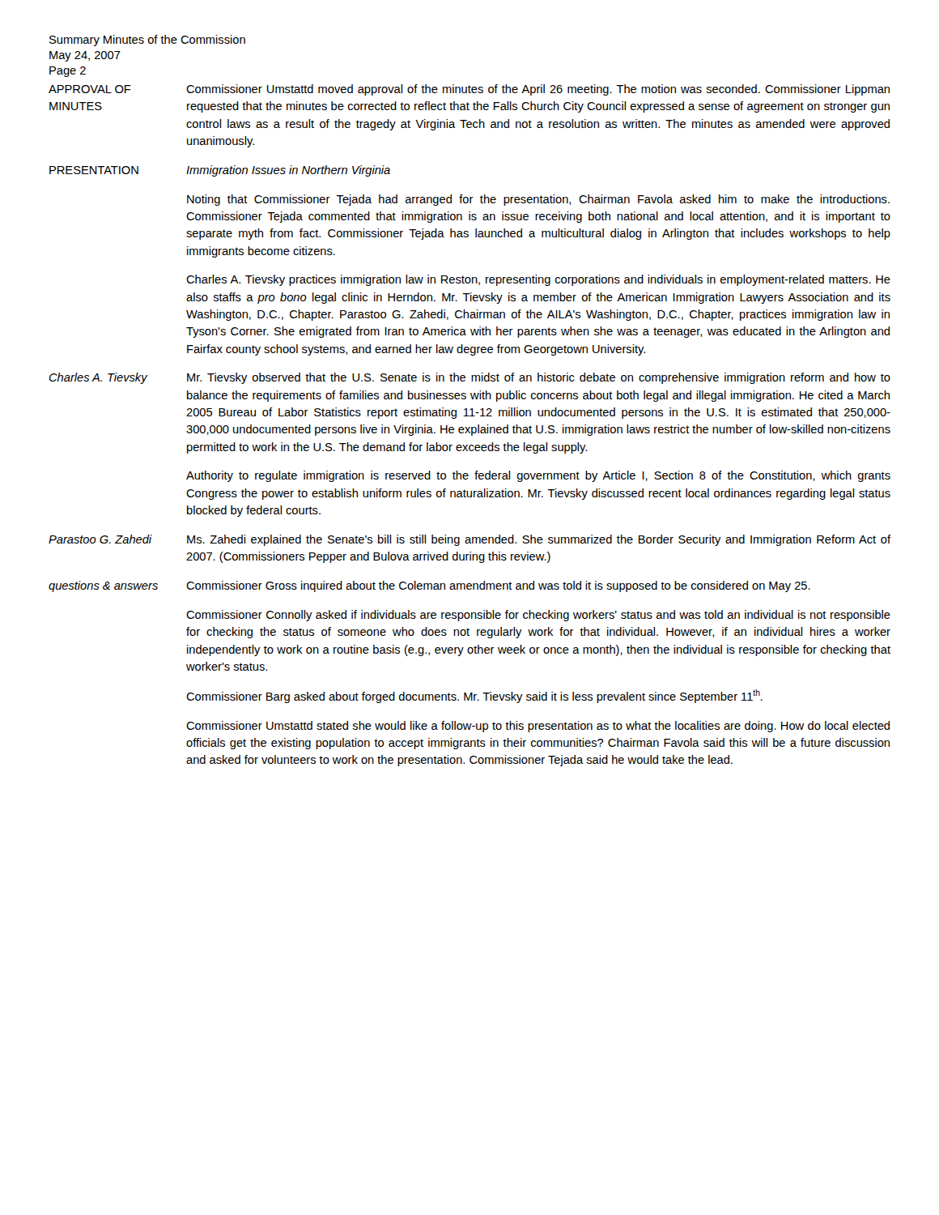Summary Minutes of the Commission
May 24, 2007
Page 2
| APPROVAL OF MINUTES | Commissioner Umstattd moved approval of the minutes of the April 26 meeting. The motion was seconded. Commissioner Lippman requested that the minutes be corrected to reflect that the Falls Church City Council expressed a sense of agreement on stronger gun control laws as a result of the tragedy at Virginia Tech and not a resolution as written. The minutes as amended were approved unanimously. |
| PRESENTATION | Immigration Issues in Northern Virginia Noting that Commissioner Tejada had arranged for the presentation, Chairman Favola asked him to make the introductions. Commissioner Tejada commented that immigration is an issue receiving both national and local attention, and it is important to separate myth from fact. Commissioner Tejada has launched a multicultural dialog in Arlington that includes workshops to help immigrants become citizens. Charles A. Tievsky practices immigration law in Reston, representing corporations and individuals in employment-related matters. He also staffs a pro bono legal clinic in Herndon. Mr. Tievsky is a member of the American Immigration Lawyers Association and its Washington, D.C., Chapter. Parastoo G. Zahedi, Chairman of the AILA's Washington, D.C., Chapter, practices immigration law in Tyson's Corner. She emigrated from Iran to America with her parents when she was a teenager, was educated in the Arlington and Fairfax county school systems, and earned her law degree from Georgetown University. |
| Charles A. Tievsky | Mr. Tievsky observed that the U.S. Senate is in the midst of an historic debate on comprehensive immigration reform and how to balance the requirements of families and businesses with public concerns about both legal and illegal immigration. He cited a March 2005 Bureau of Labor Statistics report estimating 11-12 million undocumented persons in the U.S. It is estimated that 250,000-300,000 undocumented persons live in Virginia. He explained that U.S. immigration laws restrict the number of low-skilled non-citizens permitted to work in the U.S. The demand for labor exceeds the legal supply. Authority to regulate immigration is reserved to the federal government by Article I, Section 8 of the Constitution, which grants Congress the power to establish uniform rules of naturalization. Mr. Tievsky discussed recent local ordinances regarding legal status blocked by federal courts. |
| Parastoo G. Zahedi | Ms. Zahedi explained the Senate's bill is still being amended. She summarized the Border Security and Immigration Reform Act of 2007. (Commissioners Pepper and Bulova arrived during this review.) |
| questions & answers | Commissioner Gross inquired about the Coleman amendment and was told it is supposed to be considered on May 25. Commissioner Connolly asked if individuals are responsible for checking workers' status and was told an individual is not responsible for checking the status of someone who does not regularly work for that individual. However, if an individual hires a worker independently to work on a routine basis (e.g., every other week or once a month), then the individual is responsible for checking that worker's status. Commissioner Barg asked about forged documents. Mr. Tievsky said it is less prevalent since September 11 th . Commissioner Umstattd stated she would like a follow-up to this presentation as to what the localities are doing. How do local elected officials get the existing population to accept immigrants in their communities? Chairman Favola said this will be a future discussion and asked for volunteers to work on the presentation. Commissioner Tejada said he would take the lead. |